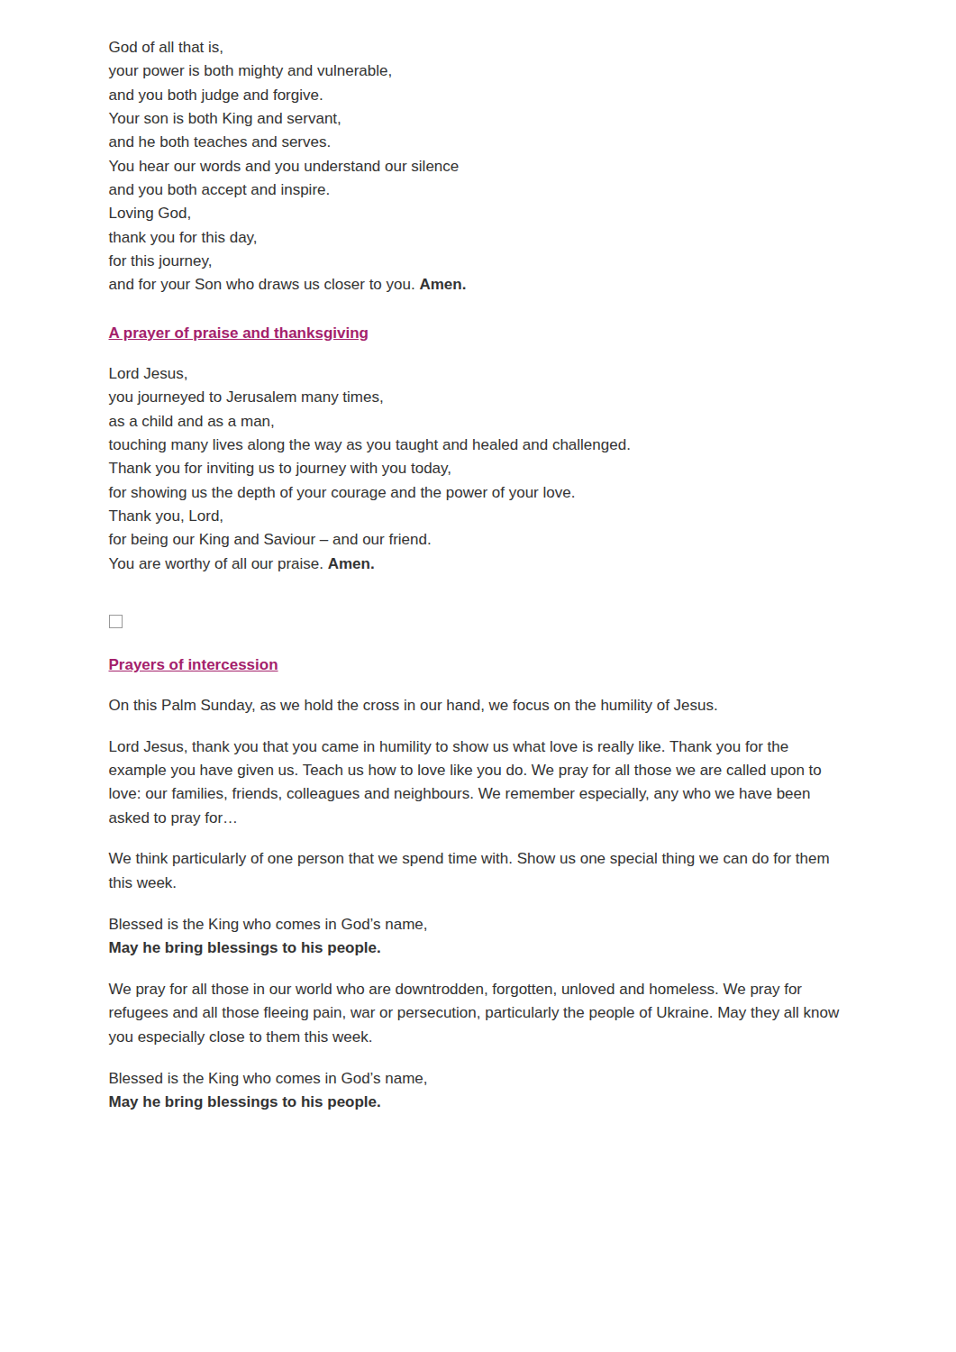God of all that is, your power is both mighty and vulnerable, and you both judge and forgive. Your son is both King and servant, and he both teaches and serves. You hear our words and you understand our silence and you both accept and inspire. Loving God, thank you for this day, for this journey, and for your Son who draws us closer to you. Amen.
A prayer of praise and thanksgiving
Lord Jesus, you journeyed to Jerusalem many times, as a child and as a man, touching many lives along the way as you taught and healed and challenged. Thank you for inviting us to journey with you today, for showing us the depth of your courage and the power of your love. Thank you, Lord, for being our King and Saviour – and our friend. You are worthy of all our praise. Amen.
Prayers of intercession
On this Palm Sunday, as we hold the cross in our hand, we focus on the humility of Jesus.
Lord Jesus, thank you that you came in humility to show us what love is really like. Thank you for the example you have given us. Teach us how to love like you do. We pray for all those we are called upon to love: our families, friends, colleagues and neighbours. We remember especially, any who we have been asked to pray for…
We think particularly of one person that we spend time with. Show us one special thing we can do for them this week.
Blessed is the King who comes in God’s name, May he bring blessings to his people.
We pray for all those in our world who are downtrodden, forgotten, unloved and homeless. We pray for refugees and all those fleeing pain, war or persecution, particularly the people of Ukraine. May they all know you especially close to them this week.
Blessed is the King who comes in God’s name, May he bring blessings to his people.